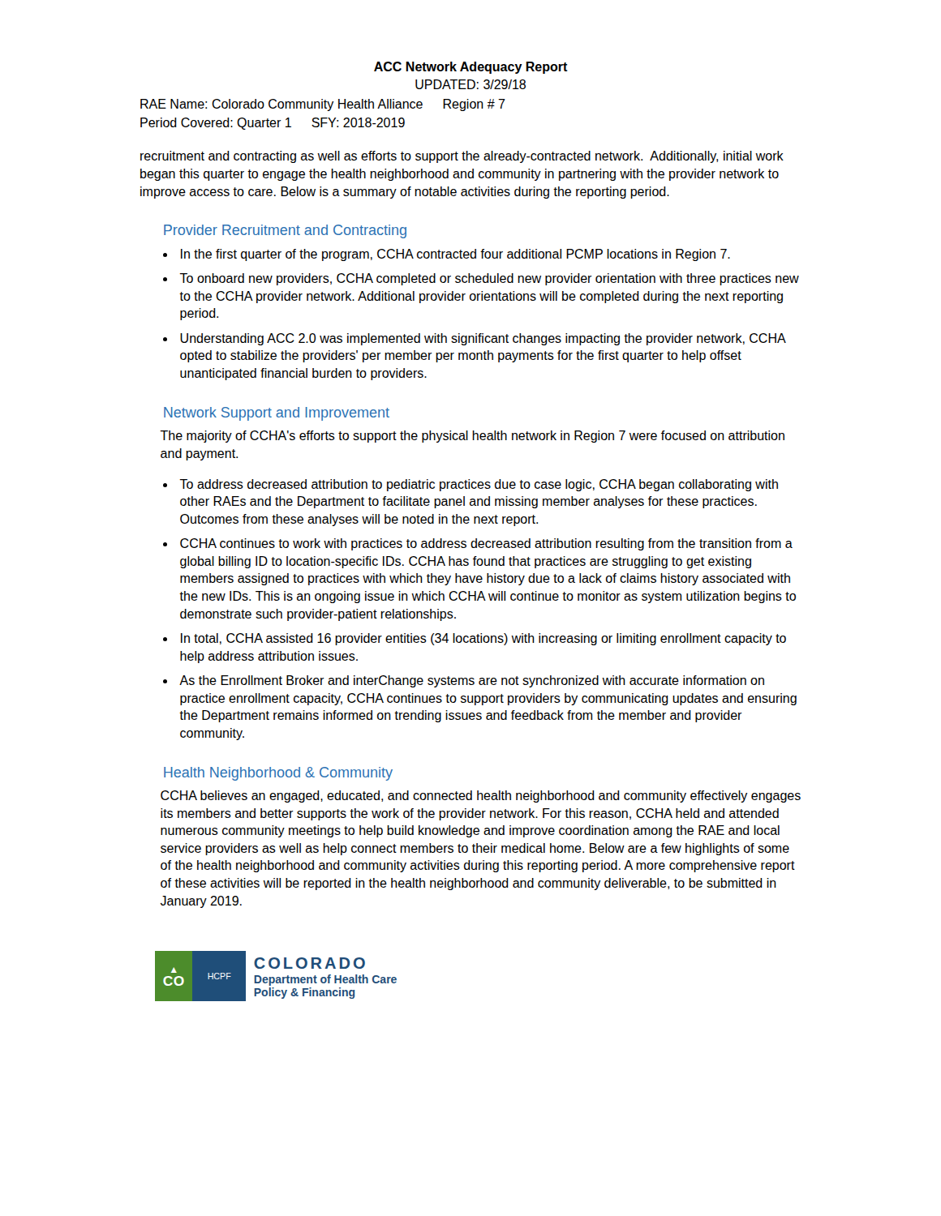ACC Network Adequacy Report
UPDATED: 3/29/18
RAE Name: Colorado Community Health Alliance Region # 7
Period Covered: Quarter 1 SFY: 2018-2019
recruitment and contracting as well as efforts to support the already-contracted network. Additionally, initial work began this quarter to engage the health neighborhood and community in partnering with the provider network to improve access to care. Below is a summary of notable activities during the reporting period.
Provider Recruitment and Contracting
In the first quarter of the program, CCHA contracted four additional PCMP locations in Region 7.
To onboard new providers, CCHA completed or scheduled new provider orientation with three practices new to the CCHA provider network. Additional provider orientations will be completed during the next reporting period.
Understanding ACC 2.0 was implemented with significant changes impacting the provider network, CCHA opted to stabilize the providers' per member per month payments for the first quarter to help offset unanticipated financial burden to providers.
Network Support and Improvement
The majority of CCHA's efforts to support the physical health network in Region 7 were focused on attribution and payment.
To address decreased attribution to pediatric practices due to case logic, CCHA began collaborating with other RAEs and the Department to facilitate panel and missing member analyses for these practices. Outcomes from these analyses will be noted in the next report.
CCHA continues to work with practices to address decreased attribution resulting from the transition from a global billing ID to location-specific IDs. CCHA has found that practices are struggling to get existing members assigned to practices with which they have history due to a lack of claims history associated with the new IDs. This is an ongoing issue in which CCHA will continue to monitor as system utilization begins to demonstrate such provider-patient relationships.
In total, CCHA assisted 16 provider entities (34 locations) with increasing or limiting enrollment capacity to help address attribution issues.
As the Enrollment Broker and interChange systems are not synchronized with accurate information on practice enrollment capacity, CCHA continues to support providers by communicating updates and ensuring the Department remains informed on trending issues and feedback from the member and provider community.
Health Neighborhood & Community
CCHA believes an engaged, educated, and connected health neighborhood and community effectively engages its members and better supports the work of the provider network. For this reason, CCHA held and attended numerous community meetings to help build knowledge and improve coordination among the RAE and local service providers as well as help connect members to their medical home. Below are a few highlights of some of the health neighborhood and community activities during this reporting period. A more comprehensive report of these activities will be reported in the health neighborhood and community deliverable, to be submitted in January 2019.
▲ CO
HCPF
COLORADO
Department of Health Care
Policy & Financing